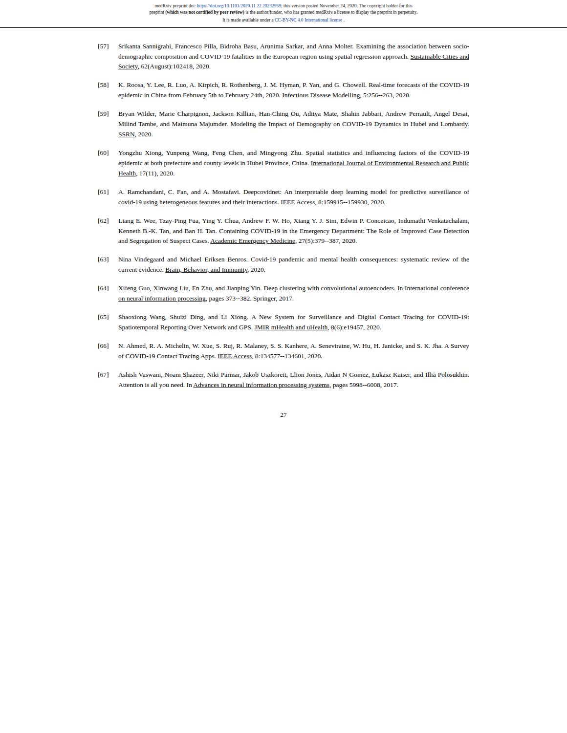medRxiv preprint doi: https://doi.org/10.1101/2020.11.22.20232959; this version posted November 24, 2020. The copyright holder for this
preprint (which was not certified by peer review) is the author/funder, who has granted medRxiv a license to display the preprint in perpetuity.
It is made available under a CC-BY-NC 4.0 International license .
[57] Srikanta Sannigrahi, Francesco Pilla, Bidroha Basu, Arunima Sarkar, and Anna Molter. Examining the association between socio-demographic composition and COVID-19 fatalities in the European region using spatial regression approach. Sustainable Cities and Society, 62(August):102418, 2020.
[58] K. Roosa, Y. Lee, R. Luo, A. Kirpich, R. Rothenberg, J. M. Hyman, P. Yan, and G. Chowell. Real-time forecasts of the COVID-19 epidemic in China from February 5th to February 24th, 2020. Infectious Disease Modelling, 5:256--263, 2020.
[59] Bryan Wilder, Marie Charpignon, Jackson Killian, Han-Ching Ou, Aditya Mate, Shahin Jabbari, Andrew Perrault, Angel Desai, Milind Tambe, and Maimuna Majumder. Modeling the Impact of Demography on COVID-19 Dynamics in Hubei and Lombardy. SSRN, 2020.
[60] Yongzhu Xiong, Yunpeng Wang, Feng Chen, and Mingyong Zhu. Spatial statistics and influencing factors of the COVID-19 epidemic at both prefecture and county levels in Hubei Province, China. International Journal of Environmental Research and Public Health, 17(11), 2020.
[61] A. Ramchandani, C. Fan, and A. Mostafavi. Deepcovidnet: An interpretable deep learning model for predictive surveillance of covid-19 using heterogeneous features and their interactions. IEEE Access, 8:159915--159930, 2020.
[62] Liang E. Wee, Tzay-Ping Fua, Ying Y. Chua, Andrew F. W. Ho, Xiang Y. J. Sim, Edwin P. Conceicao, Indumathi Venkatachalam, Kenneth B.-K. Tan, and Ban H. Tan. Containing COVID-19 in the Emergency Department: The Role of Improved Case Detection and Segregation of Suspect Cases. Academic Emergency Medicine, 27(5):379--387, 2020.
[63] Nina Vindegaard and Michael Eriksen Benros. Covid-19 pandemic and mental health consequences: systematic review of the current evidence. Brain, Behavior, and Immunity, 2020.
[64] Xifeng Guo, Xinwang Liu, En Zhu, and Jianping Yin. Deep clustering with convolutional autoencoders. In International conference on neural information processing, pages 373--382. Springer, 2017.
[65] Shaoxiong Wang, Shuizi Ding, and Li Xiong. A New System for Surveillance and Digital Contact Tracing for COVID-19: Spatiotemporal Reporting Over Network and GPS. JMIR mHealth and uHealth, 8(6):e19457, 2020.
[66] N. Ahmed, R. A. Michelin, W. Xue, S. Ruj, R. Malaney, S. S. Kanhere, A. Seneviratne, W. Hu, H. Janicke, and S. K. Jha. A Survey of COVID-19 Contact Tracing Apps. IEEE Access, 8:134577--134601, 2020.
[67] Ashish Vaswani, Noam Shazeer, Niki Parmar, Jakob Uszkoreit, Llion Jones, Aidan N Gomez, Łukasz Kaiser, and Illia Polosukhin. Attention is all you need. In Advances in neural information processing systems, pages 5998--6008, 2017.
27